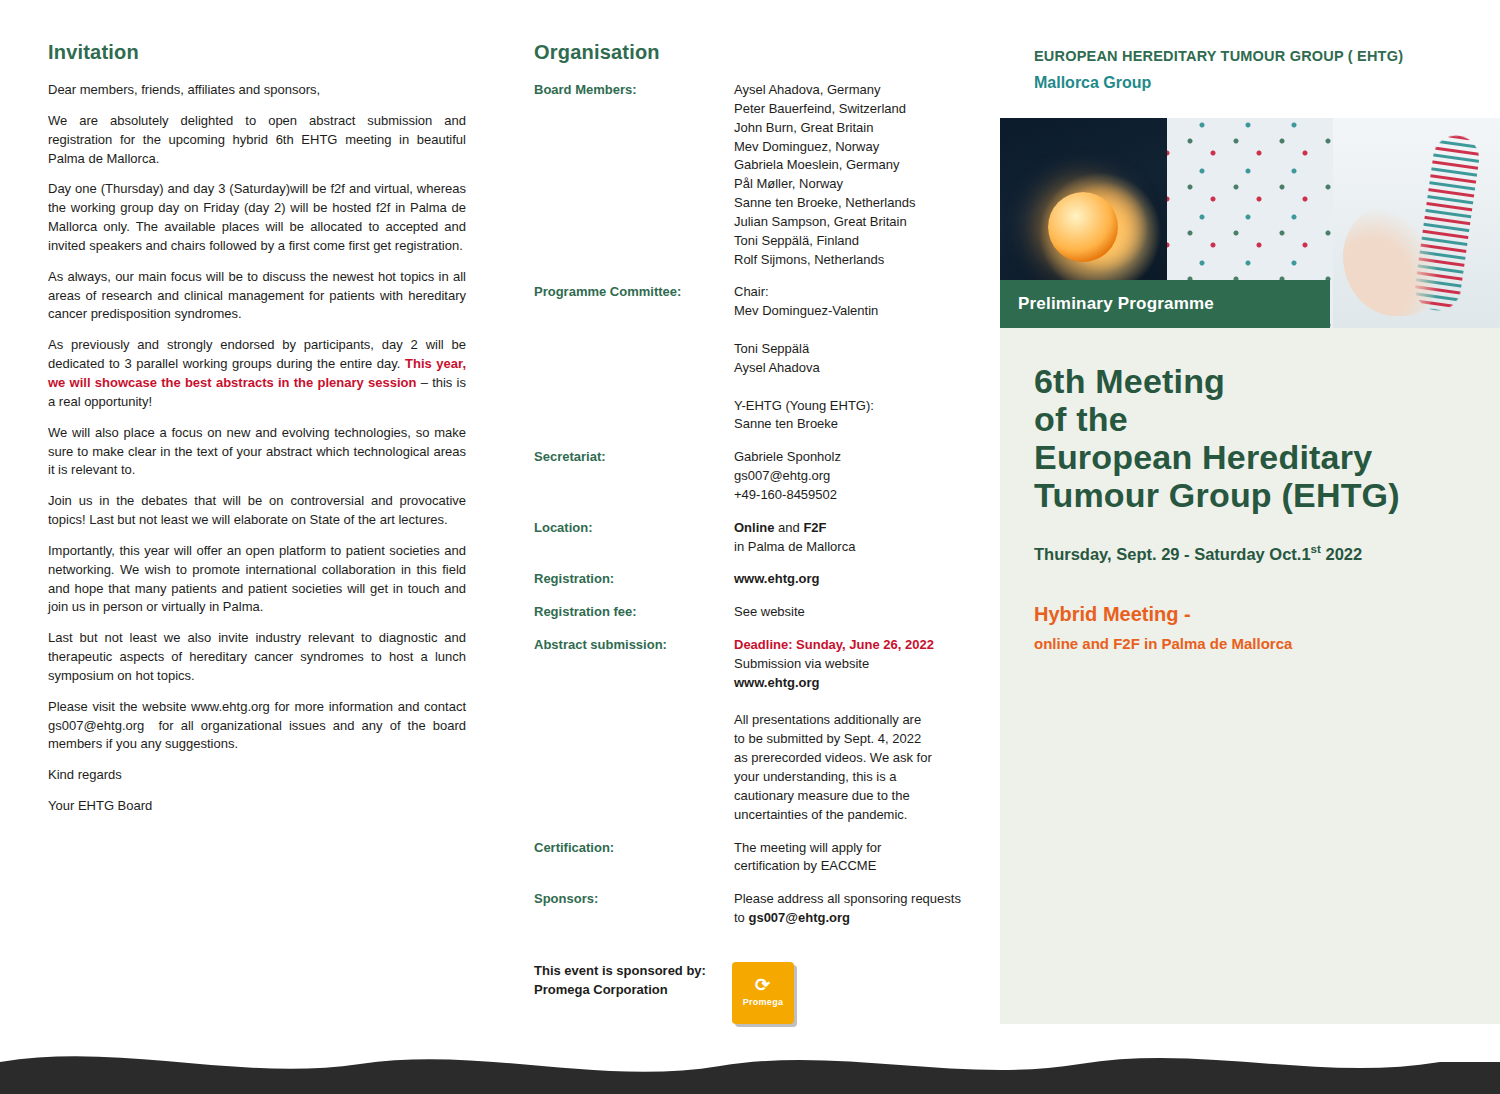Invitation
Dear members, friends, affiliates and sponsors,
We are absolutely delighted to open abstract submission and registration for the upcoming hybrid 6th EHTG meeting in beautiful Palma de Mallorca.
Day one (Thursday) and day 3 (Saturday)will be f2f and virtual, whereas the working group day on Friday (day 2) will be hosted f2f in Palma de Mallorca only. The available places will be allocated to accepted and invited speakers and chairs followed by a first come first get registration.
As always, our main focus will be to discuss the newest hot topics in all areas of research and clinical management for patients with hereditary cancer predisposition syndromes.
As previously and strongly endorsed by participants, day 2 will be dedicated to 3 parallel working groups during the entire day. This year, we will showcase the best abstracts in the plenary session – this is a real opportunity!
We will also place a focus on new and evolving technologies, so make sure to make clear in the text of your abstract which technological areas it is relevant to.
Join us in the debates that will be on controversial and provocative topics! Last but not least we will elaborate on State of the art lectures.
Importantly, this year will offer an open platform to patient societies and networking. We wish to promote international collaboration in this field and hope that many patients and patient societies will get in touch and join us in person or virtually in Palma.
Last but not least we also invite industry relevant to diagnostic and therapeutic aspects of hereditary cancer syndromes to host a lunch symposium on hot topics.
Please visit the website www.ehtg.org for more information and contact gs007@ehtg.org for all organizational issues and any of the board members if you any suggestions.
Kind regards
Your EHTG Board
Organisation
Board Members:
Aysel Ahadova, Germany Peter Bauerfeind, Switzerland John Burn, Great Britain Mev Dominguez, Norway Gabriela Moeslein, Germany Pål Møller, Norway Sanne ten Broeke, Netherlands Julian Sampson, Great Britain Toni Seppälä, Finland Rolf Sijmons, Netherlands
Programme Committee:
Chair: Mev Dominguez-Valentin Toni Seppälä Aysel Ahadova Y-EHTG (Young EHTG): Sanne ten Broeke
Secretariat:
Gabriele Sponholz gs007@ehtg.org +49-160-8459502
Location:
Online and F2F in Palma de Mallorca
Registration:
www.ehtg.org
Registration fee:
See website
Abstract submission:
Deadline: Sunday, June 26, 2022 Submission via website www.ehtg.org All presentations additionally are to be submitted by Sept. 4, 2022 as prerecorded videos. We ask for your understanding, this is a cautionary measure due to the uncertainties of the pandemic.
Certification:
The meeting will apply for certification by EACCME
Sponsors:
Please address all sponsoring requests to gs007@ehtg.org
This event is sponsored by:
Promega Corporation
⟳ Promega
EUROPEAN HEREDITARY TUMOUR GROUP ( EHTG)
Mallorca Group
Preliminary Programme
6th Meeting
of the
European Hereditary
Tumour Group (EHTG)
Thursday, Sept. 29 - Saturday Oct.1st 2022
Hybrid Meeting -
online and F2F in Palma de Mallorca